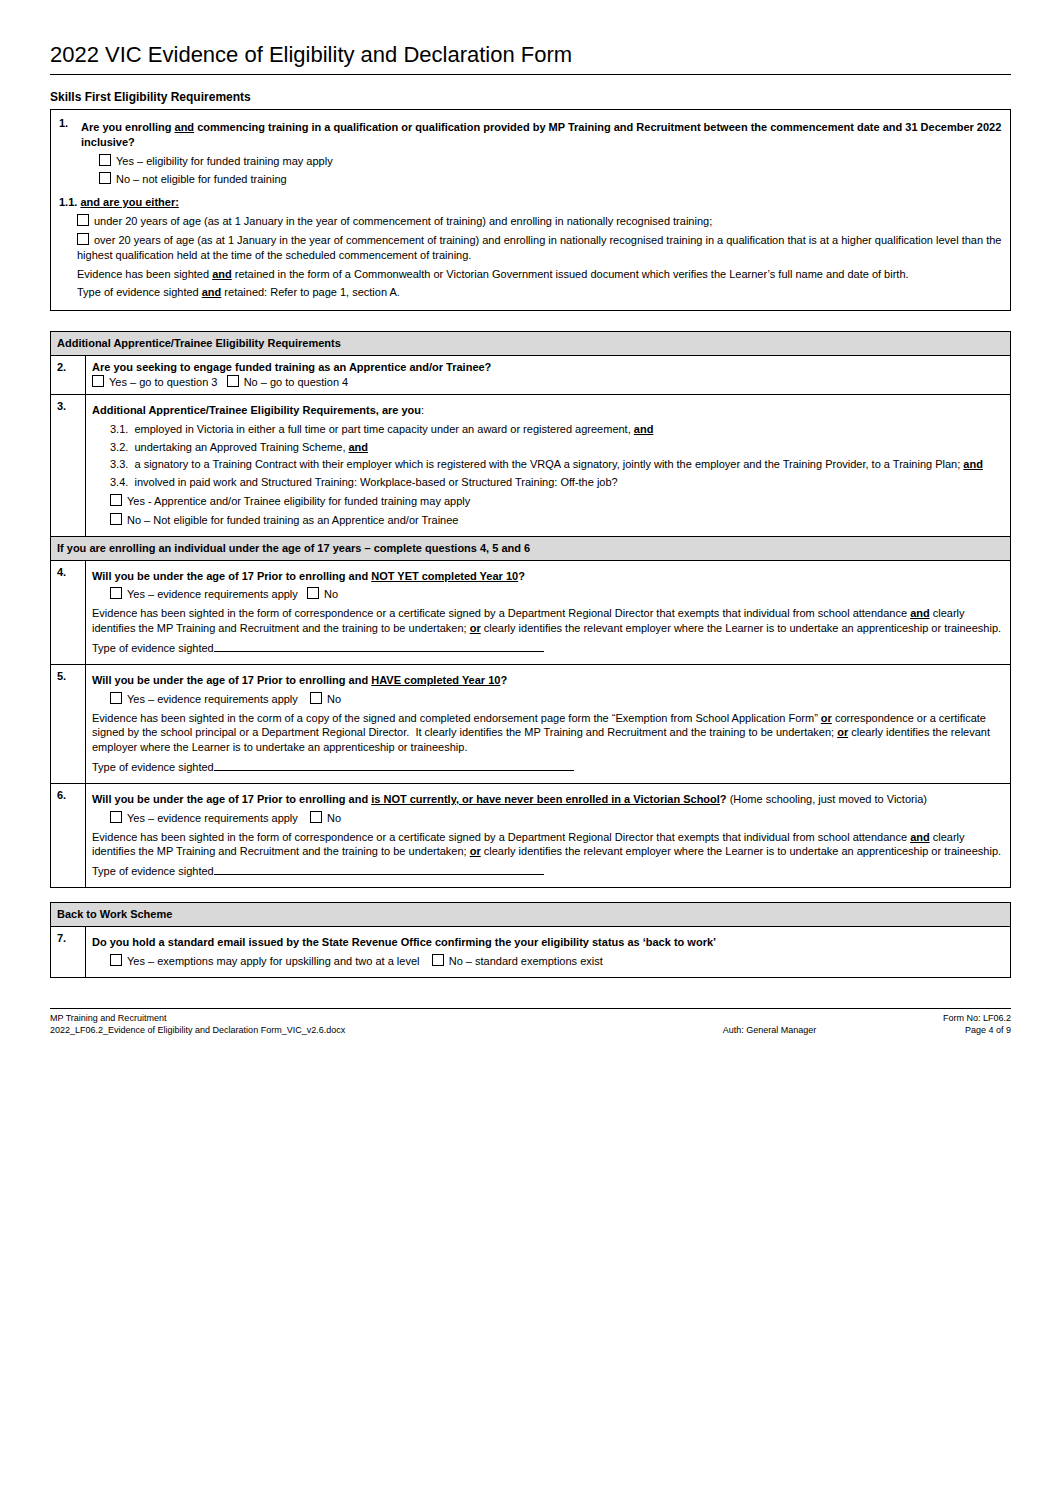2022 VIC Evidence of Eligibility and Declaration Form
Skills First Eligibility Requirements
1.
Are you enrolling and commencing training in a qualification or qualification provided by MP Training and Recruitment between the commencement date and 31 December 2022 inclusive?
Yes – eligibility for funded training may apply
No – not eligible for funded training
1.1. and are you either:
under 20 years of age (as at 1 January in the year of commencement of training) and enrolling in nationally recognised training;
over 20 years of age (as at 1 January in the year of commencement of training) and enrolling in nationally recognised training in a qualification that is at a higher qualification level than the highest qualification held at the time of the scheduled commencement of training.
Evidence has been sighted and retained in the form of a Commonwealth or Victorian Government issued document which verifies the Learner’s full name and date of birth.
Type of evidence sighted and retained: Refer to page 1, section A.
| Additional Apprentice/Trainee Eligibility Requirements |
| 2. | Are you seeking to engage funded training as an Apprentice and/or Trainee? Yes – go to question 3 No – go to question 4 |
| 3. | Additional Apprentice/Trainee Eligibility Requirements, are you : 3.1. employed in Victoria in either a full time or part time capacity under an award or registered agreement, and 3.2. undertaking an Approved Training Scheme, and 3.3. a signatory to a Training Contract with their employer which is registered with the VRQA a signatory, jointly with the employer and the Training Provider, to a Training Plan; and 3.4. involved in paid work and Structured Training: Workplace-based or Structured Training: Off-the job? Yes - Apprentice and/or Trainee eligibility for funded training may apply No – Not eligible for funded training as an Apprentice and/or Trainee |
| If you are enrolling an individual under the age of 17 years – complete questions 4, 5 and 6 |
| 4. | Will you be under the age of 17 Prior to enrolling and NOT YET completed Year 10 ? Yes – evidence requirements apply No Evidence has been sighted in the form of correspondence or a certificate signed by a Department Regional Director that exempts that individual from school attendance and clearly identifies the MP Training and Recruitment and the training to be undertaken; or clearly identifies the relevant employer where the Learner is to undertake an apprenticeship or traineeship. Type of evidence sighted |
| 5. | Will you be under the age of 17 Prior to enrolling and HAVE completed Year 10 ? Yes – evidence requirements apply No Evidence has been sighted in the corm of a copy of the signed and completed endorsement page form the “Exemption from School Application Form” or correspondence or a certificate signed by the school principal or a Department Regional Director. It clearly identifies the MP Training and Recruitment and the training to be undertaken; or clearly identifies the relevant employer where the Learner is to undertake an apprenticeship or traineeship. Type of evidence sighted |
| 6. | Will you be under the age of 17 Prior to enrolling and is NOT currently, or have never been enrolled in a Victorian School ? (Home schooling, just moved to Victoria) Yes – evidence requirements apply No Evidence has been sighted in the form of correspondence or a certificate signed by a Department Regional Director that exempts that individual from school attendance and clearly identifies the MP Training and Recruitment and the training to be undertaken; or clearly identifies the relevant employer where the Learner is to undertake an apprenticeship or traineeship. Type of evidence sighted |
| Back to Work Scheme |
| 7. | Do you hold a standard email issued by the State Revenue Office confirming the your eligibility status as ‘back to work’ Yes – exemptions may apply for upskilling and two at a level No – standard exemptions exist |
| MP Training and Recruitment | | Form No: LF06.2 |
| 2022_LF06.2_Evidence of Eligibility and Declaration Form_VIC_v2.6.docx | Auth: General Manager | Page 4 of 9 |